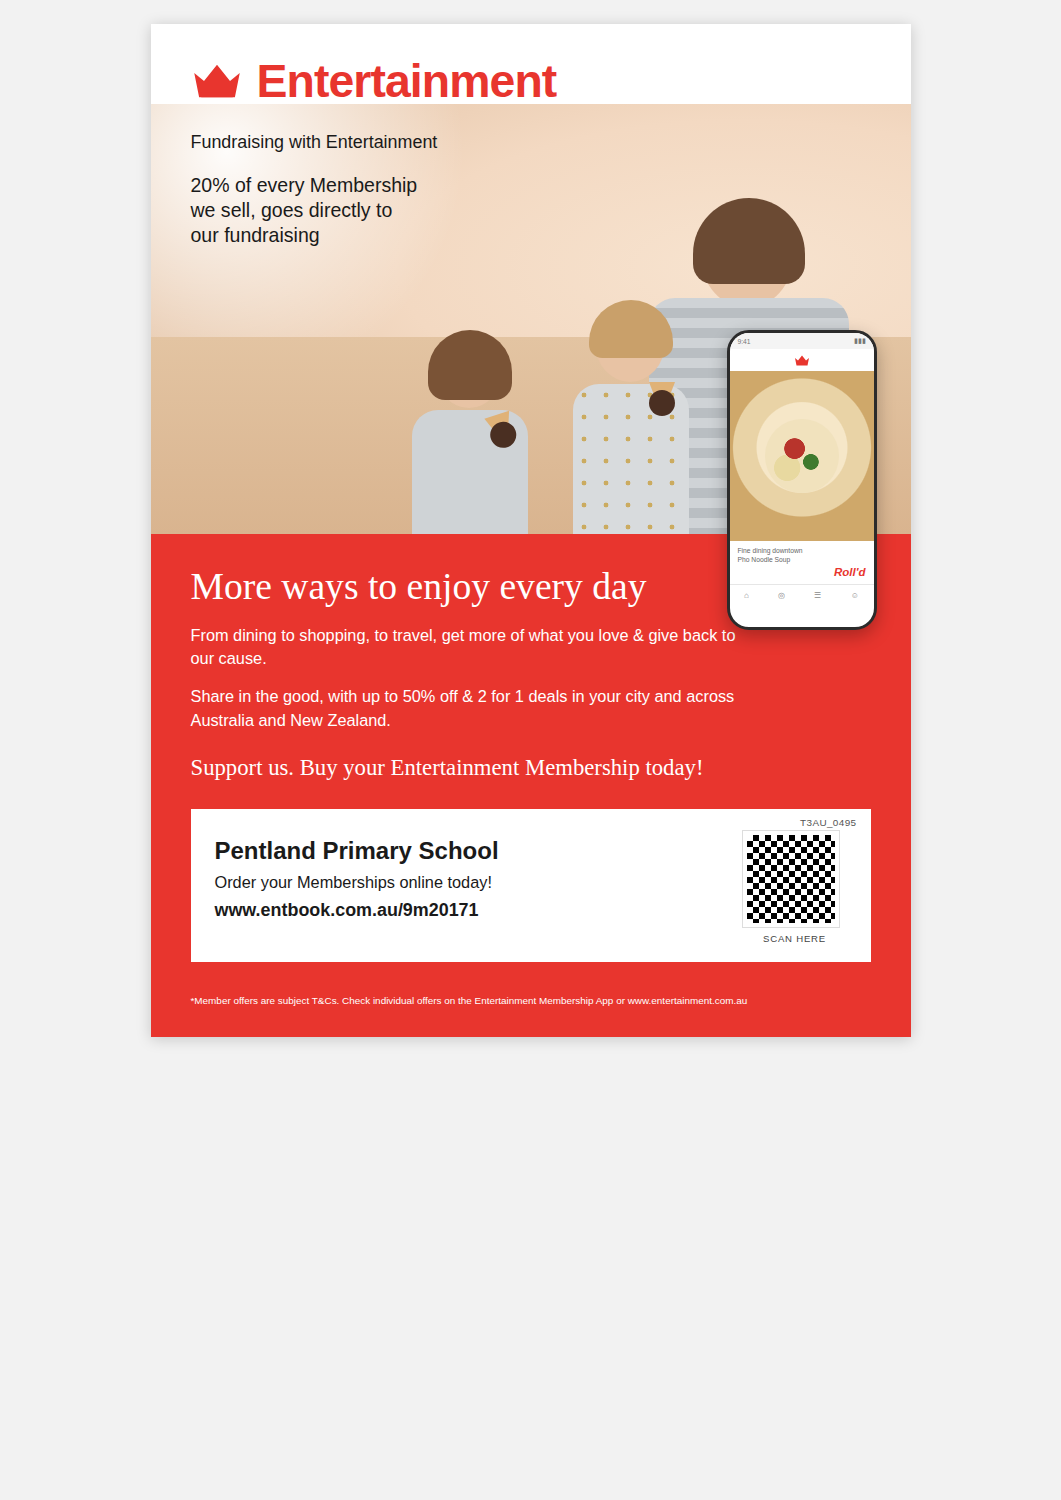Entertainment
Fundraising with Entertainment
20% of every Membership
we sell, goes directly to
our fundraising
9:41▮▮▮
Fine dining downtown
Pho Noodle Soup
Roll'd
⌂◎☰☺
More ways to enjoy every day
From dining to shopping, to travel, get more of what you love & give back to our cause.
Share in the good, with up to 50% off & 2 for 1 deals in your city and across Australia and New Zealand.
Support us. Buy your Entertainment Membership today!
T3AU_0495
Pentland Primary School
Order your Memberships online today!
www.entbook.com.au/9m20171
SCAN HERE
*Member offers are subject T&Cs. Check individual offers on the Entertainment Membership App or www.entertainment.com.au